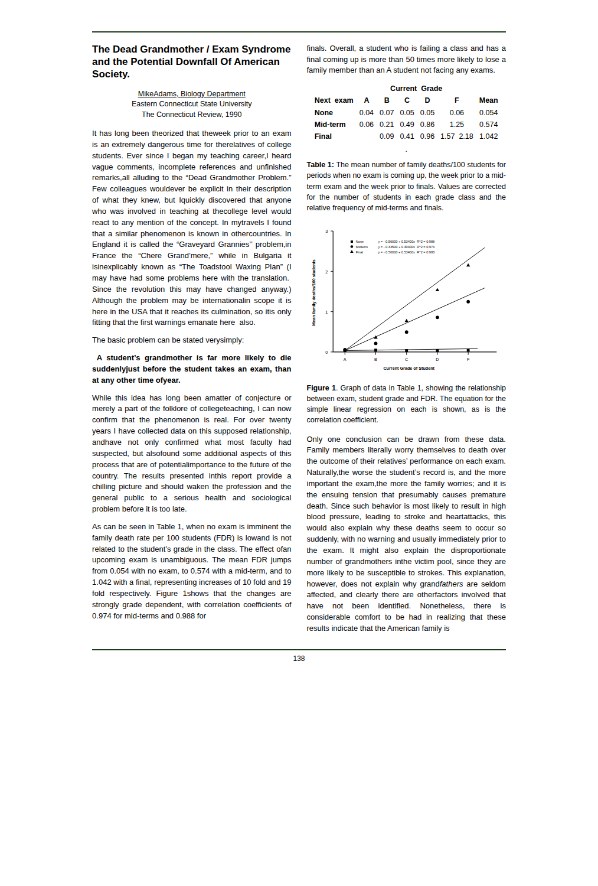The Dead Grandmother / Exam Syndrome and the Potential Downfall Of American Society.
MikeAdams, Biology Department
Eastern Connecticut State University
The Connecticut Review, 1990
It has long been theorized that theweek prior to an exam is an extremely dangerous time for therelatives of college students. Ever since I began my teaching career,I heard vague comments, incomplete references and unfinished remarks,all alluding to the “Dead Grandmother Problem.” Few colleagues wouldever be explicit in their description of what they knew, but Iquickly discovered that anyone who was involved in teaching at thecollege level would react to any mention of the concept. In mytravels I found that a similar phenomenon is known in othercountries. In England it is called the “Graveyard Grannies’’ problem,in France the “Chere Grand’mere,” while in Bulgaria it isinexplicably known as “The Toadstool Waxing Plan” (I may have had some problems here with the translation. Since the revolution this may have changed anyway.) Although the problem may be internationalin scope it is here in the USA that it reaches its culmination, so itis only fitting that the first warnings emanate here also.
The basic problem can be stated verysimply:
A student’s grandmother is far more likely to die suddenlyjust before the student takes an exam, than at any other time ofyear.
While this idea has long been amatter of conjecture or merely a part of the folklore of collegeteaching, I can now confirm that the phenomenon is real. For over twenty years I have collected data on this supposed relationship, andhave not only confirmed what most faculty had suspected, but alsofound some additional aspects of this process that are of potentialimportance to the future of the country. The results presented inthis report provide a chilling picture and should waken the profession and the general public to a serious health and sociological problem before it is too late.
As can be seen in Table 1, when no exam is imminent the family death rate per 100 students (FDR) is lowand is not related to the student’s grade in the class. The effect ofan upcoming exam is unambiguous. The mean FDR jumps from 0.054 with no exam, to 0.574 with a mid-term, and to 1.042 with a final, representing increases of 10 fold and 19 fold respectively. Figure 1shows that the changes are strongly grade dependent, with correlation coefficients of 0.974 for mid-terms and 0.988 for
finals. Overall, a student who is failing a class and has a final coming up is more than 50 times more likely to lose a family member than an A student not facing any exams.
| | Current Grade | |
| --- | --- | --- |
| Next exam | A | B | C | D | F | Mean |
| None | 0.04 | 0.07 | 0.05 | 0.05 | 0.06 | 0.054 |
| Mid-term | 0.06 | 0.21 | 0.49 | 0.86 | 1.25 | 0.574 |
| Final | | 0.09 | 0.41 | 0.96 | 1.57 2.18 | 1.042 |
.
Table 1: The mean number of family deaths/100 students for periods when no exam is coming up, the week prior to a mid-term exam and the week prior to finals. Values are corrected for the number of students in each grade class and the relative frequency of mid-terms and finals.
0 1 2 3 A B C D F Mean family deaths/100 students Current Grade of Student None y = - 0.56000 + 0.53400x R^2 = 0.988 Midterm y = - 0.33500 + 0.30300x R^2 = 0.974 Final y = - 0.56000 + 0.53400x R^2 = 0.988
Figure 1. Graph of data in Table 1, showing the relationship between exam, student grade and FDR. The equation for the simple linear regression on each is shown, as is the correlation coefficient.
Only one conclusion can be drawn from these data. Family members literally worry themselves to death over the outcome of their relatives’ performance on each exam. Naturally,the worse the student’s record is, and the more important the exam,the more the family worries; and it is the ensuing tension that presumably causes premature death. Since such behavior is most likely to result in high blood pressure, leading to stroke and heartattacks, this would also explain why these deaths seem to occur so suddenly, with no warning and usually immediately prior to the exam. It might also explain the disproportionate number of grandmothers inthe victim pool, since they are more likely to be susceptible to strokes. This explanation, however, does not explain why grandfathers are seldom affected, and clearly there are otherfactors involved that have not been identified. Nonetheless, there is considerable comfort to be had in realizing that these results indicate that the American family is
138